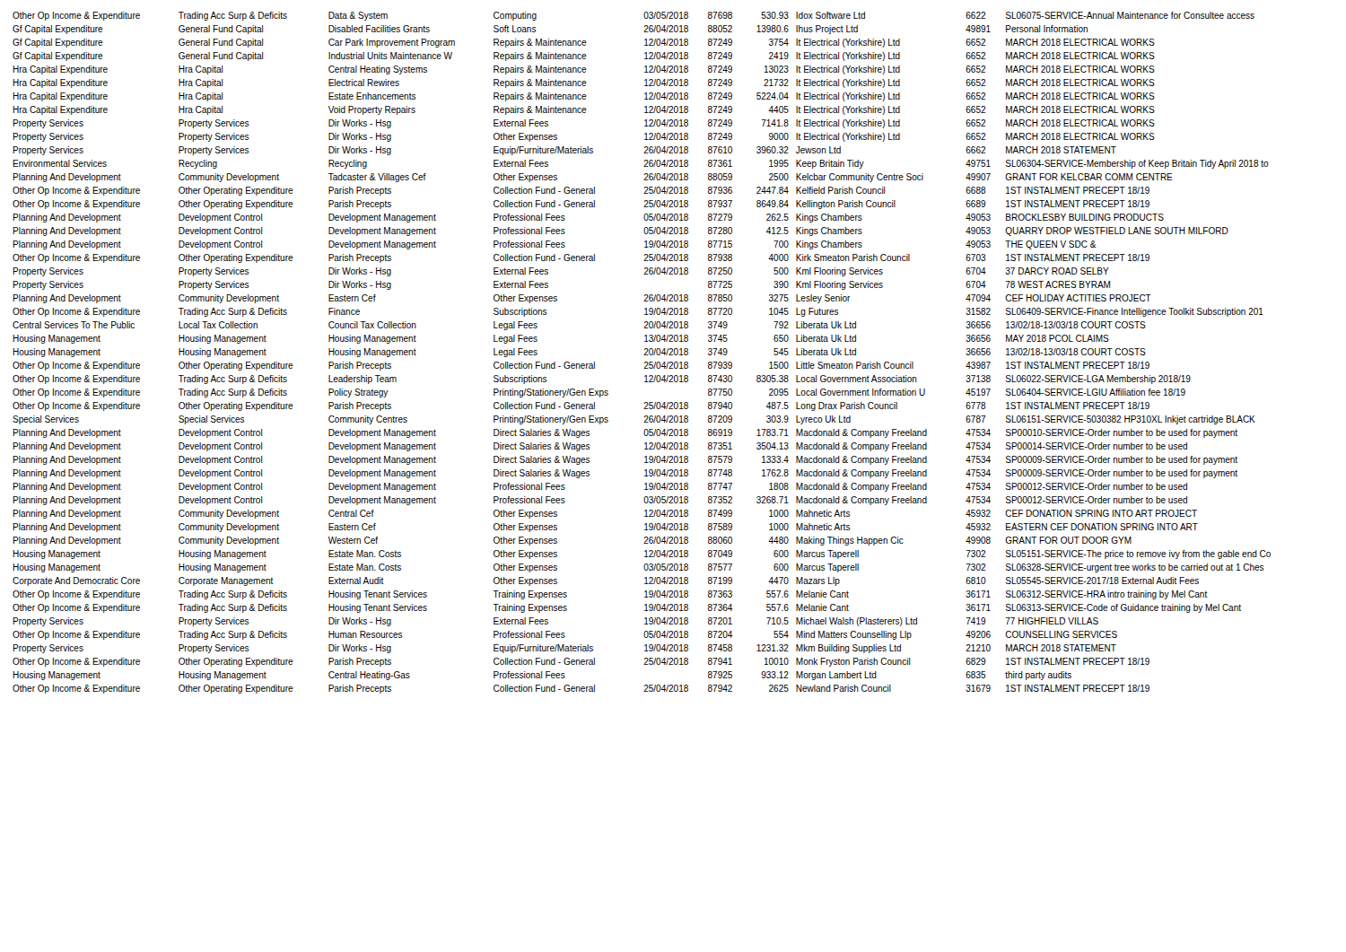| Other Op Income & Expenditure | Trading Acc Surp & Deficits | Data & System | Computing | 03/05/2018 | 87698 | 530.93 | Idox Software Ltd | 6622 | SL06075-SERVICE-Annual Maintenance for Consultee access |
| Gf Capital Expenditure | General Fund Capital | Disabled Facilities Grants | Soft Loans | 26/04/2018 | 88052 | 13980.6 | Ihus Project Ltd | 49891 | Personal Information |
| Gf Capital Expenditure | General Fund Capital | Car Park Improvement Program | Repairs & Maintenance | 12/04/2018 | 87249 | 3754 | It Electrical (Yorkshire) Ltd | 6652 | MARCH 2018 ELECTRICAL WORKS |
| Gf Capital Expenditure | General Fund Capital | Industrial Units Maintenance W | Repairs & Maintenance | 12/04/2018 | 87249 | 2419 | It Electrical (Yorkshire) Ltd | 6652 | MARCH 2018 ELECTRICAL WORKS |
| Hra Capital Expenditure | Hra Capital | Central Heating Systems | Repairs & Maintenance | 12/04/2018 | 87249 | 13023 | It Electrical (Yorkshire) Ltd | 6652 | MARCH 2018 ELECTRICAL WORKS |
| Hra Capital Expenditure | Hra Capital | Electrical Rewires | Repairs & Maintenance | 12/04/2018 | 87249 | 21732 | It Electrical (Yorkshire) Ltd | 6652 | MARCH 2018 ELECTRICAL WORKS |
| Hra Capital Expenditure | Hra Capital | Estate Enhancements | Repairs & Maintenance | 12/04/2018 | 87249 | 5224.04 | It Electrical (Yorkshire) Ltd | 6652 | MARCH 2018 ELECTRICAL WORKS |
| Hra Capital Expenditure | Hra Capital | Void Property Repairs | Repairs & Maintenance | 12/04/2018 | 87249 | 4405 | It Electrical (Yorkshire) Ltd | 6652 | MARCH 2018 ELECTRICAL WORKS |
| Property Services | Property Services | Dir Works - Hsg | External Fees | 12/04/2018 | 87249 | 7141.8 | It Electrical (Yorkshire) Ltd | 6652 | MARCH 2018 ELECTRICAL WORKS |
| Property Services | Property Services | Dir Works - Hsg | Other Expenses | 12/04/2018 | 87249 | 9000 | It Electrical (Yorkshire) Ltd | 6652 | MARCH 2018 ELECTRICAL WORKS |
| Property Services | Property Services | Dir Works - Hsg | Equip/Furniture/Materials | 26/04/2018 | 87610 | 3960.32 | Jewson Ltd | 6662 | MARCH 2018 STATEMENT |
| Environmental Services | Recycling | Recycling | External Fees | 26/04/2018 | 87361 | 1995 | Keep Britain Tidy | 49751 | SL06304-SERVICE-Membership of Keep Britain Tidy April 2018 to |
| Planning And Development | Community Development | Tadcaster & Villages Cef | Other Expenses | 26/04/2018 | 88059 | 2500 | Kelcbar Community Centre Soci | 49907 | GRANT FOR KELCBAR COMM CENTRE |
| Other Op Income & Expenditure | Other Operating Expenditure | Parish Precepts | Collection Fund - General | 25/04/2018 | 87936 | 2447.84 | Kelfield Parish Council | 6688 | 1ST INSTALMENT PRECEPT 18/19 |
| Other Op Income & Expenditure | Other Operating Expenditure | Parish Precepts | Collection Fund - General | 25/04/2018 | 87937 | 8649.84 | Kellington Parish Council | 6689 | 1ST INSTALMENT PRECEPT 18/19 |
| Planning And Development | Development Control | Development Management | Professional Fees | 05/04/2018 | 87279 | 262.5 | Kings Chambers | 49053 | BROCKLESBY BUILDING PRODUCTS |
| Planning And Development | Development Control | Development Management | Professional Fees | 05/04/2018 | 87280 | 412.5 | Kings Chambers | 49053 | QUARRY DROP WESTFIELD LANE SOUTH MILFORD |
| Planning And Development | Development Control | Development Management | Professional Fees | 19/04/2018 | 87715 | 700 | Kings Chambers | 49053 | THE QUEEN V SDC & |
| Other Op Income & Expenditure | Other Operating Expenditure | Parish Precepts | Collection Fund - General | 25/04/2018 | 87938 | 4000 | Kirk Smeaton Parish Council | 6703 | 1ST INSTALMENT PRECEPT 18/19 |
| Property Services | Property Services | Dir Works - Hsg | External Fees | 26/04/2018 | 87250 | 500 | Kml Flooring Services | 6704 | 37 DARCY ROAD SELBY |
| Property Services | Property Services | Dir Works - Hsg | External Fees | | 87725 | 390 | Kml Flooring Services | 6704 | 78 WEST ACRES BYRAM |
| Planning And Development | Community Development | Eastern Cef | Other Expenses | 26/04/2018 | 87850 | 3275 | Lesley Senior | 47094 | CEF HOLIDAY ACTITIES PROJECT |
| Other Op Income & Expenditure | Trading Acc Surp & Deficits | Finance | Subscriptions | 19/04/2018 | 87720 | 1045 | Lg Futures | 31582 | SL06409-SERVICE-Finance Intelligence Toolkit Subscription 201 |
| Central Services To The Public | Local Tax Collection | Council Tax Collection | Legal Fees | 20/04/2018 | 3749 | 792 | Liberata Uk Ltd | 36656 | 13/02/18-13/03/18 COURT COSTS |
| Housing Management | Housing Management | Housing Management | Legal Fees | 13/04/2018 | 3745 | 650 | Liberata Uk Ltd | 36656 | MAY 2018 PCOL CLAIMS |
| Housing Management | Housing Management | Housing Management | Legal Fees | 20/04/2018 | 3749 | 545 | Liberata Uk Ltd | 36656 | 13/02/18-13/03/18 COURT COSTS |
| Other Op Income & Expenditure | Other Operating Expenditure | Parish Precepts | Collection Fund - General | 25/04/2018 | 87939 | 1500 | Little Smeaton Parish Council | 43987 | 1ST INSTALMENT PRECEPT 18/19 |
| Other Op Income & Expenditure | Trading Acc Surp & Deficits | Leadership Team | Subscriptions | 12/04/2018 | 87430 | 8305.38 | Local Government Association | 37138 | SL06022-SERVICE-LGA Membership 2018/19 |
| Other Op Income & Expenditure | Trading Acc Surp & Deficits | Policy Strategy | Printing/Stationery/Gen Exps | | 87750 | 2095 | Local Government Information U | 45197 | SL06404-SERVICE-LGIU Affiliation fee 18/19 |
| Other Op Income & Expenditure | Other Operating Expenditure | Parish Precepts | Collection Fund - General | 25/04/2018 | 87940 | 487.5 | Long Drax Parish Council | 6778 | 1ST INSTALMENT PRECEPT 18/19 |
| Special Services | Special Services | Community Centres | Printing/Stationery/Gen Exps | 26/04/2018 | 87209 | 303.9 | Lyreco Uk Ltd | 6787 | SL06151-SERVICE-5030382 HP310XL Inkjet cartridge BLACK |
| Planning And Development | Development Control | Development Management | Direct Salaries & Wages | 05/04/2018 | 86919 | 1783.71 | Macdonald & Company Freeland | 47534 | SP00010-SERVICE-Order number to be used for payment |
| Planning And Development | Development Control | Development Management | Direct Salaries & Wages | 12/04/2018 | 87351 | 3504.13 | Macdonald & Company Freeland | 47534 | SP00014-SERVICE-Order number to be used |
| Planning And Development | Development Control | Development Management | Direct Salaries & Wages | 19/04/2018 | 87579 | 1333.4 | Macdonald & Company Freeland | 47534 | SP00009-SERVICE-Order number to be used for payment |
| Planning And Development | Development Control | Development Management | Direct Salaries & Wages | 19/04/2018 | 87748 | 1762.8 | Macdonald & Company Freeland | 47534 | SP00009-SERVICE-Order number to be used for payment |
| Planning And Development | Development Control | Development Management | Professional Fees | 19/04/2018 | 87747 | 1808 | Macdonald & Company Freeland | 47534 | SP00012-SERVICE-Order number to be used |
| Planning And Development | Development Control | Development Management | Professional Fees | 03/05/2018 | 87352 | 3268.71 | Macdonald & Company Freeland | 47534 | SP00012-SERVICE-Order number to be used |
| Planning And Development | Community Development | Central Cef | Other Expenses | 12/04/2018 | 87499 | 1000 | Mahnetic Arts | 45932 | CEF DONATION SPRING INTO ART PROJECT |
| Planning And Development | Community Development | Eastern Cef | Other Expenses | 19/04/2018 | 87589 | 1000 | Mahnetic Arts | 45932 | EASTERN CEF DONATION SPRING INTO ART |
| Planning And Development | Community Development | Western Cef | Other Expenses | 26/04/2018 | 88060 | 4480 | Making Things Happen Cic | 49908 | GRANT FOR OUT DOOR GYM |
| Housing Management | Housing Management | Estate Man. Costs | Other Expenses | 12/04/2018 | 87049 | 600 | Marcus Taperell | 7302 | SL05151-SERVICE-The price to remove ivy from the gable end Co |
| Housing Management | Housing Management | Estate Man. Costs | Other Expenses | 03/05/2018 | 87577 | 600 | Marcus Taperell | 7302 | SL06328-SERVICE-urgent tree works to be carried out at 1 Ches |
| Corporate And Democratic Core | Corporate Management | External Audit | Other Expenses | 12/04/2018 | 87199 | 4470 | Mazars Llp | 6810 | SL05545-SERVICE-2017/18 External Audit Fees |
| Other Op Income & Expenditure | Trading Acc Surp & Deficits | Housing Tenant Services | Training Expenses | 19/04/2018 | 87363 | 557.6 | Melanie Cant | 36171 | SL06312-SERVICE-HRA intro training by Mel Cant |
| Other Op Income & Expenditure | Trading Acc Surp & Deficits | Housing Tenant Services | Training Expenses | 19/04/2018 | 87364 | 557.6 | Melanie Cant | 36171 | SL06313-SERVICE-Code of Guidance training by Mel Cant |
| Property Services | Property Services | Dir Works - Hsg | External Fees | 19/04/2018 | 87201 | 710.5 | Michael Walsh (Plasterers) Ltd | 7419 | 77 HIGHFIELD VILLAS |
| Other Op Income & Expenditure | Trading Acc Surp & Deficits | Human Resources | Professional Fees | 05/04/2018 | 87204 | 554 | Mind Matters Counselling Llp | 49206 | COUNSELLING SERVICES |
| Property Services | Property Services | Dir Works - Hsg | Equip/Furniture/Materials | 19/04/2018 | 87458 | 1231.32 | Mkm Building Supplies Ltd | 21210 | MARCH 2018 STATEMENT |
| Other Op Income & Expenditure | Other Operating Expenditure | Parish Precepts | Collection Fund - General | 25/04/2018 | 87941 | 10010 | Monk Fryston Parish Council | 6829 | 1ST INSTALMENT PRECEPT 18/19 |
| Housing Management | Housing Management | Central Heating-Gas | Professional Fees | | 87925 | 933.12 | Morgan Lambert Ltd | 6835 | third party audits |
| Other Op Income & Expenditure | Other Operating Expenditure | Parish Precepts | Collection Fund - General | 25/04/2018 | 87942 | 2625 | Newland Parish Council | 31679 | 1ST INSTALMENT PRECEPT 18/19 |